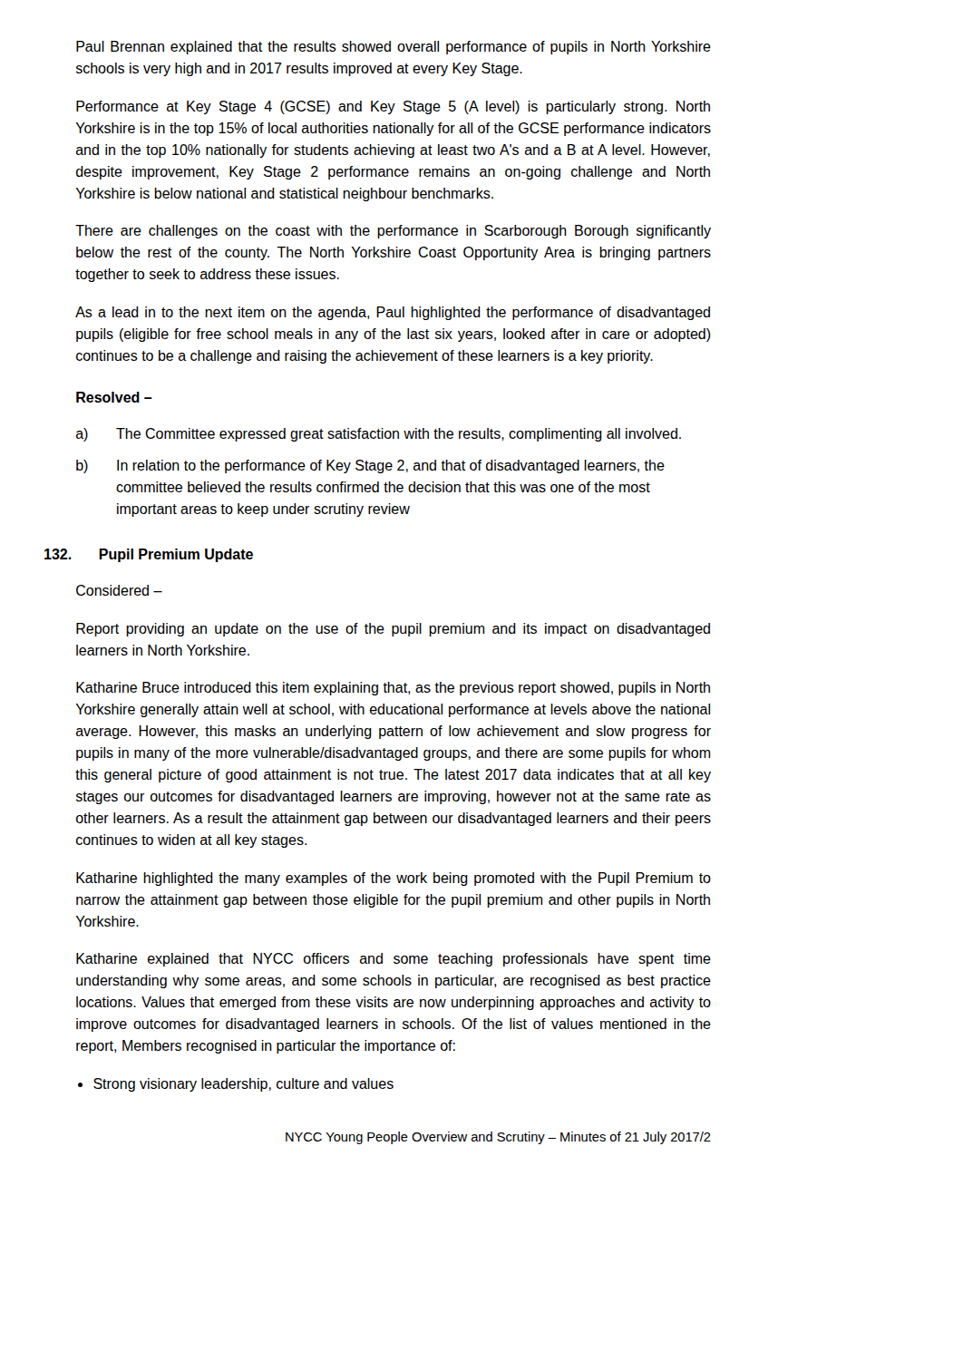Paul Brennan explained that the results showed overall performance of pupils in North Yorkshire schools is very high and in 2017 results improved at every Key Stage.
Performance at Key Stage 4 (GCSE) and Key Stage 5 (A level) is particularly strong. North Yorkshire is in the top 15% of local authorities nationally for all of the GCSE performance indicators and in the top 10% nationally for students achieving at least two A's and a B at A level. However, despite improvement, Key Stage 2 performance remains an on-going challenge and North Yorkshire is below national and statistical neighbour benchmarks.
There are challenges on the coast with the performance in Scarborough Borough significantly below the rest of the county. The North Yorkshire Coast Opportunity Area is bringing partners together to seek to address these issues.
As a lead in to the next item on the agenda, Paul highlighted the performance of disadvantaged pupils (eligible for free school meals in any of the last six years, looked after in care or adopted) continues to be a challenge and raising the achievement of these learners is a key priority.
Resolved –
a) The Committee expressed great satisfaction with the results, complimenting all involved.
b) In relation to the performance of Key Stage 2, and that of disadvantaged learners, the committee believed the results confirmed the decision that this was one of the most important areas to keep under scrutiny review
132. Pupil Premium Update
Considered –
Report providing an update on the use of the pupil premium and its impact on disadvantaged learners in North Yorkshire.
Katharine Bruce introduced this item explaining that, as the previous report showed, pupils in North Yorkshire generally attain well at school, with educational performance at levels above the national average. However, this masks an underlying pattern of low achievement and slow progress for pupils in many of the more vulnerable/disadvantaged groups, and there are some pupils for whom this general picture of good attainment is not true. The latest 2017 data indicates that at all key stages our outcomes for disadvantaged learners are improving, however not at the same rate as other learners. As a result the attainment gap between our disadvantaged learners and their peers continues to widen at all key stages.
Katharine highlighted the many examples of the work being promoted with the Pupil Premium to narrow the attainment gap between those eligible for the pupil premium and other pupils in North Yorkshire.
Katharine explained that NYCC officers and some teaching professionals have spent time understanding why some areas, and some schools in particular, are recognised as best practice locations. Values that emerged from these visits are now underpinning approaches and activity to improve outcomes for disadvantaged learners in schools. Of the list of values mentioned in the report, Members recognised in particular the importance of:
Strong visionary leadership, culture and values
NYCC Young People Overview and Scrutiny – Minutes of 21 July 2017/2